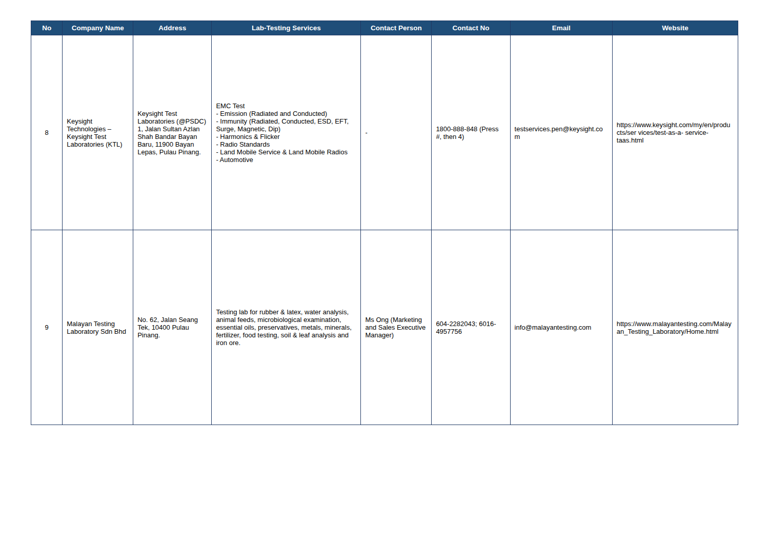| No | Company Name | Address | Lab-Testing Services | Contact Person | Contact No | Email | Website |
| --- | --- | --- | --- | --- | --- | --- | --- |
| 8 | Keysight Technologies – Keysight Test Laboratories (KTL) | Keysight Test Laboratories (@PSDC) 1, Jalan Sultan Azlan Shah Bandar Bayan Baru, 11900 Bayan Lepas, Pulau Pinang. | EMC Test - Emission (Radiated and Conducted) - Immunity (Radiated, Conducted, ESD, EFT, Surge, Magnetic, Dip) - Harmonics & Flicker - Radio Standards - Land Mobile Service & Land Mobile Radios - Automotive | - | 1800-888-848 (Press #, then 4) | testservices.pen@keysight.co m | https://www.keysight.com/my/en/products/ser vices/test-as-a- service- taas.html |
| 9 | Malayan Testing Laboratory Sdn Bhd | No. 62, Jalan Seang Tek, 10400 Pulau Pinang. | Testing lab for rubber & latex, water analysis, animal feeds, microbiological examination, essential oils, preservatives, metals, minerals, fertilizer, food testing, soil & leaf analysis and iron ore. | Ms Ong (Marketing and Sales Executive Manager) | 604-2282043; 6016-4957756 | info@malayantesting.com | https://www.malayantesting.com/Malayan_Testing_Laboratory/Home.html |